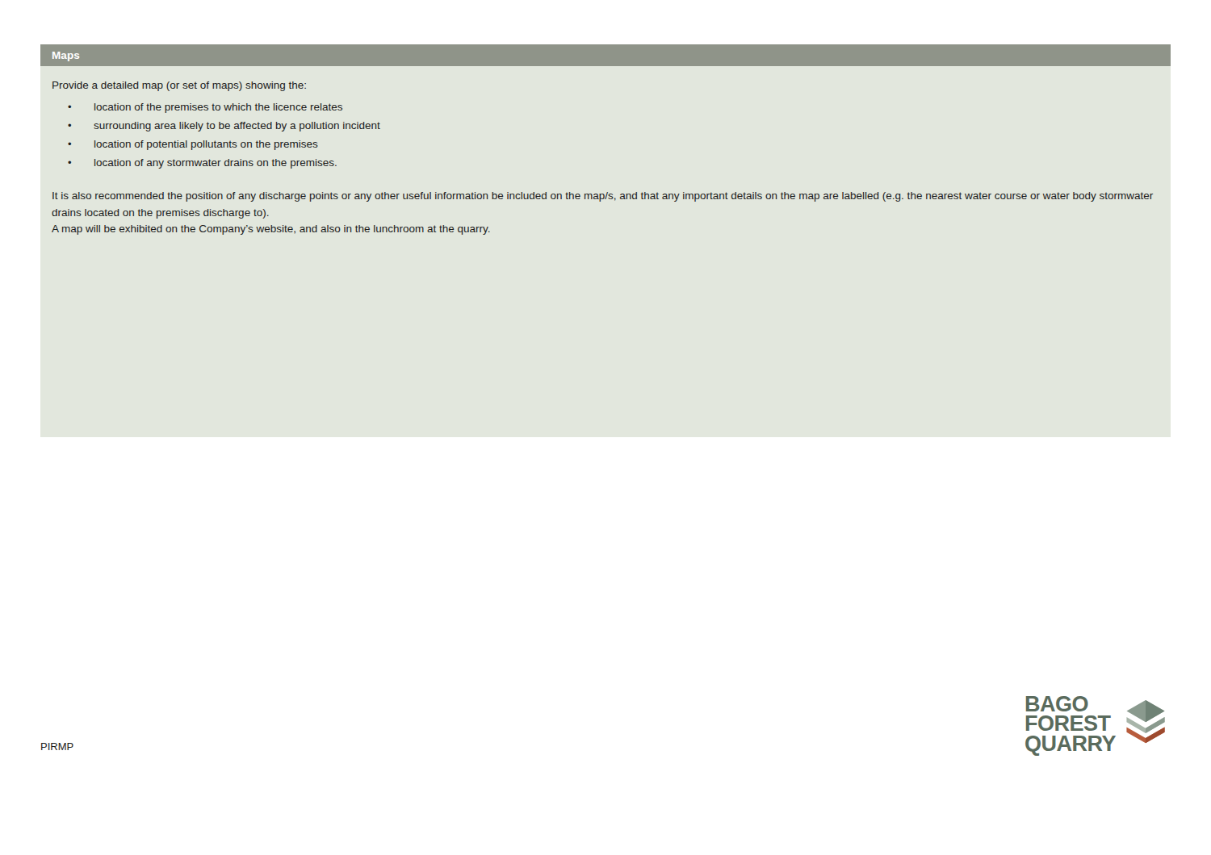Maps
Provide a detailed map (or set of maps) showing the:
location of the premises to which the licence relates
surrounding area likely to be affected by a pollution incident
location of potential pollutants on the premises
location of any stormwater drains on the premises.
It is also recommended the position of any discharge points or any other useful information be included on the map/s, and that any important details on the map are labelled (e.g. the nearest water course or water body stormwater drains located on the premises discharge to).
A map will be exhibited on the Company’s website, and also in the lunchroom at the quarry.
PIRMP
BAGO FOREST QUARRY